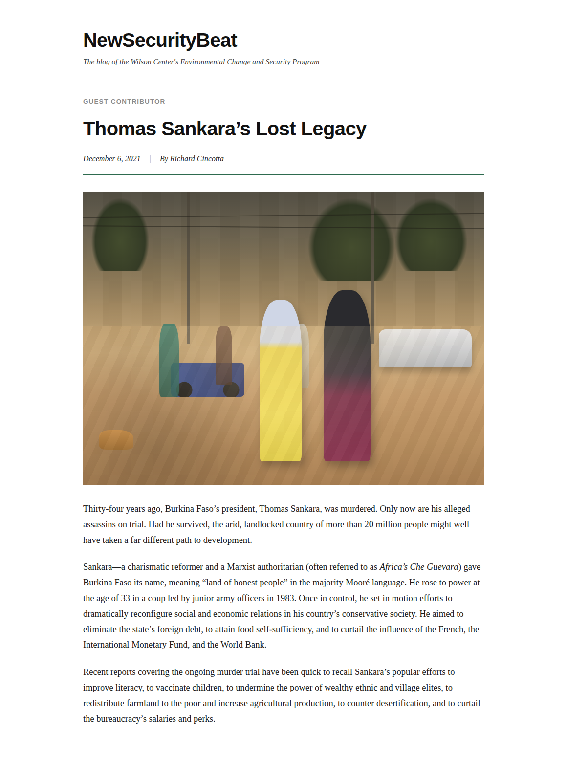NewSecurityBeat
The blog of the Wilson Center's Environmental Change and Security Program
Guest Contributor
Thomas Sankara’s Lost Legacy
December 6, 2021 | By Richard Cincotta
Thirty-four years ago, Burkina Faso’s president, Thomas Sankara, was murdered. Only now are his alleged assassins on trial. Had he survived, the arid, landlocked country of more than 20 million people might well have taken a far different path to development.
Sankara—a charismatic reformer and a Marxist authoritarian (often referred to as Africa’s Che Guevara) gave Burkina Faso its name, meaning “land of honest people” in the majority Mooré language. He rose to power at the age of 33 in a coup led by junior army officers in 1983. Once in control, he set in motion efforts to dramatically reconfigure social and economic relations in his country’s conservative society. He aimed to eliminate the state’s foreign debt, to attain food self-sufficiency, and to curtail the influence of the French, the International Monetary Fund, and the World Bank.
Recent reports covering the ongoing murder trial have been quick to recall Sankara’s popular efforts to improve literacy, to vaccinate children, to undermine the power of wealthy ethnic and village elites, to redistribute farmland to the poor and increase agricultural production, to counter desertification, and to curtail the bureaucracy’s salaries and perks.